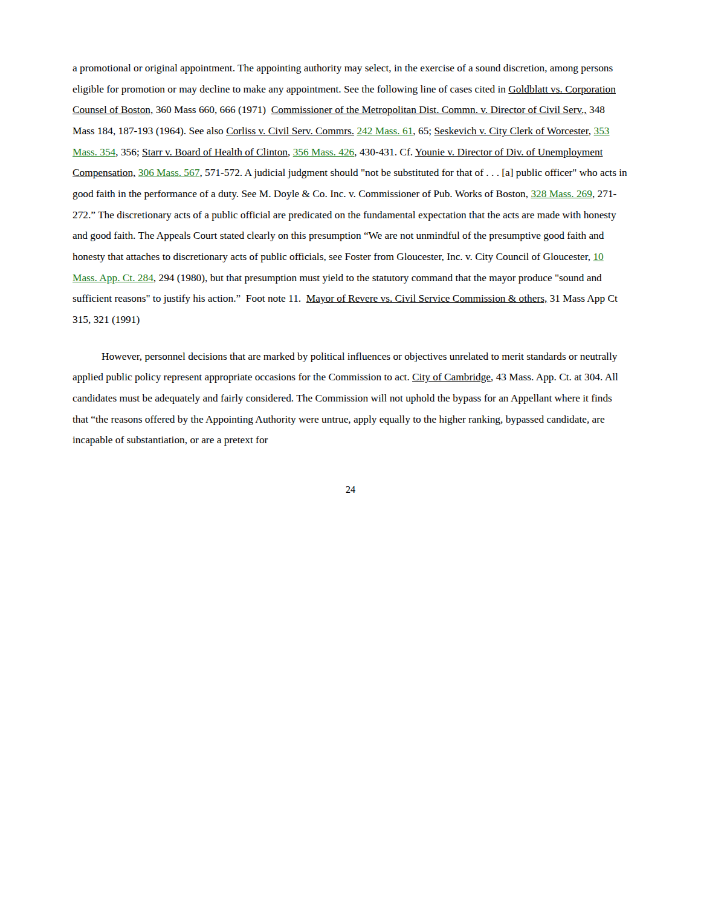a promotional or original appointment. The appointing authority may select, in the exercise of a sound discretion, among persons eligible for promotion or may decline to make any appointment. See the following line of cases cited in Goldblatt vs. Corporation Counsel of Boston, 360 Mass 660, 666 (1971) Commissioner of the Metropolitan Dist. Commn. v. Director of Civil Serv., 348 Mass 184, 187-193 (1964). See also Corliss v. Civil Serv. Commrs. 242 Mass. 61, 65; Seskevich v. City Clerk of Worcester, 353 Mass. 354, 356; Starr v. Board of Health of Clinton, 356 Mass. 426, 430-431. Cf. Younie v. Director of Div. of Unemployment Compensation, 306 Mass. 567, 571-572. A judicial judgment should "not be substituted for that of . . . [a] public officer" who acts in good faith in the performance of a duty. See M. Doyle & Co. Inc. v. Commissioner of Pub. Works of Boston, 328 Mass. 269, 271-272.” The discretionary acts of a public official are predicated on the fundamental expectation that the acts are made with honesty and good faith. The Appeals Court stated clearly on this presumption “We are not unmindful of the presumptive good faith and honesty that attaches to discretionary acts of public officials, see Foster from Gloucester, Inc. v. City Council of Gloucester, 10 Mass. App. Ct. 284, 294 (1980), but that presumption must yield to the statutory command that the mayor produce "sound and sufficient reasons" to justify his action.” Foot note 11. Mayor of Revere vs. Civil Service Commission & others, 31 Mass App Ct 315, 321 (1991)
However, personnel decisions that are marked by political influences or objectives unrelated to merit standards or neutrally applied public policy represent appropriate occasions for the Commission to act. City of Cambridge, 43 Mass. App. Ct. at 304. All candidates must be adequately and fairly considered. The Commission will not uphold the bypass for an Appellant where it finds that “the reasons offered by the Appointing Authority were untrue, apply equally to the higher ranking, bypassed candidate, are incapable of substantiation, or are a pretext for
24